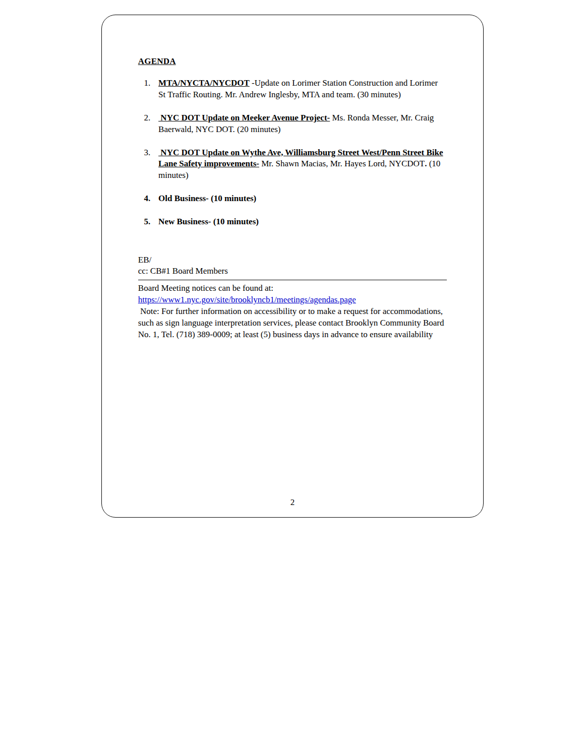AGENDA
MTA/NYCTA/NYCDOT -Update on Lorimer Station Construction and Lorimer St Traffic Routing. Mr. Andrew Inglesby, MTA and team. (30 minutes)
NYC DOT Update on Meeker Avenue Project- Ms. Ronda Messer, Mr. Craig Baerwald, NYC DOT. (20 minutes)
NYC DOT Update on Wythe Ave, Williamsburg Street West/Penn Street Bike Lane Safety improvements- Mr. Shawn Macias, Mr. Hayes Lord, NYCDOT. (10 minutes)
Old Business- (10 minutes)
New Business- (10 minutes)
EB/
cc: CB#1 Board Members
Board Meeting notices can be found at:
https://www1.nyc.gov/site/brooklyncb1/meetings/agendas.page
Note: For further information on accessibility or to make a request for accommodations, such as sign language interpretation services, please contact Brooklyn Community Board No. 1, Tel. (718) 389-0009; at least (5) business days in advance to ensure availability
2